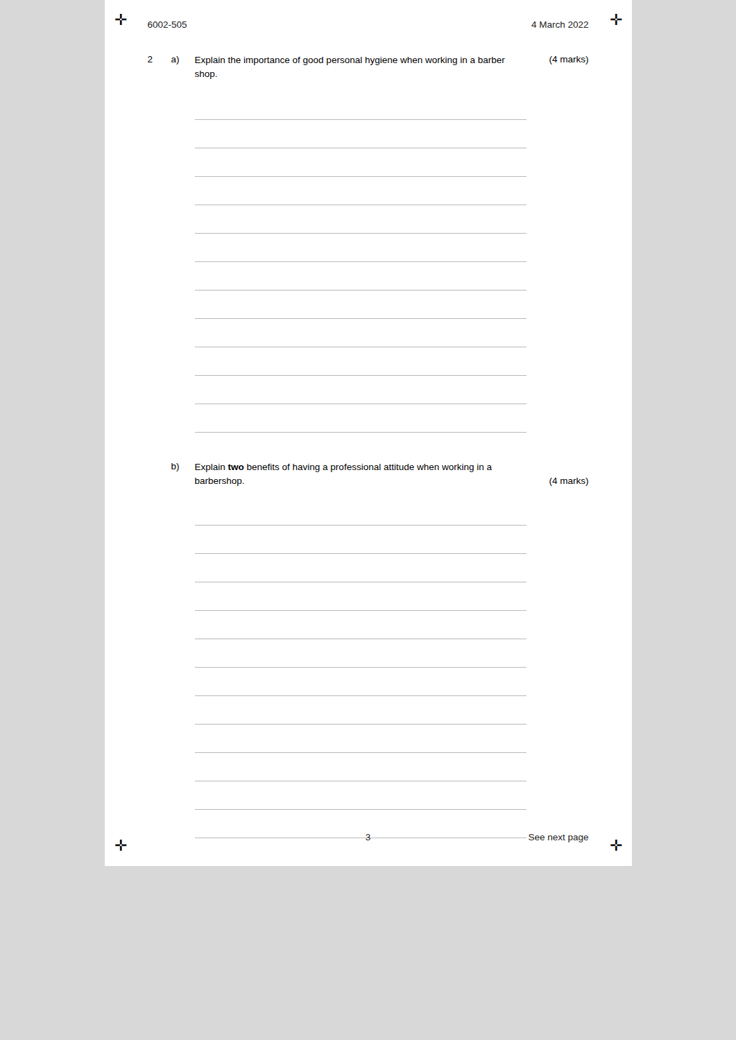✛ ✛ ✛ ✛
6002-505 4 March 2022
2
a)
Explain the importance of good personal hygiene when working in a barber shop.
(4 marks)
b)
Explain two benefits of having a professional attitude when working in a barbershop.
(4 marks)
3 See next page